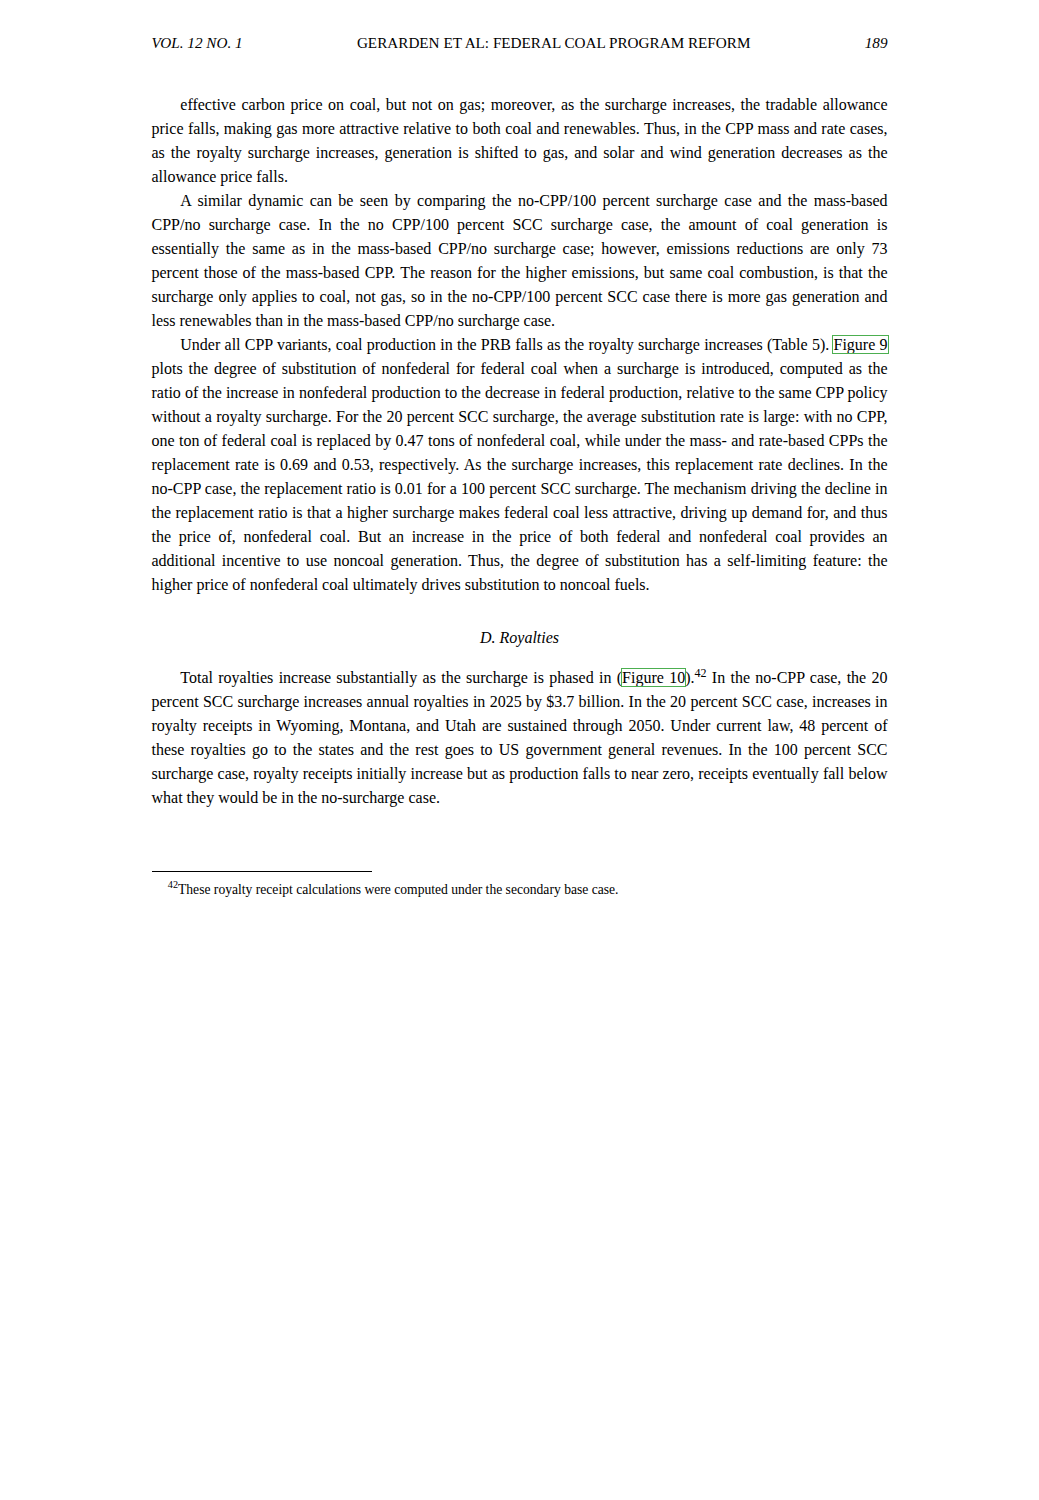VOL. 12 NO. 1 GERARDEN ET AL: FEDERAL COAL PROGRAM REFORM 189
effective carbon price on coal, but not on gas; moreover, as the surcharge increases, the tradable allowance price falls, making gas more attractive relative to both coal and renewables. Thus, in the CPP mass and rate cases, as the royalty surcharge increases, generation is shifted to gas, and solar and wind generation decreases as the allowance price falls.
A similar dynamic can be seen by comparing the no-CPP/100 percent surcharge case and the mass-based CPP/no surcharge case. In the no CPP/100 percent SCC surcharge case, the amount of coal generation is essentially the same as in the mass-based CPP/no surcharge case; however, emissions reductions are only 73 percent those of the mass-based CPP. The reason for the higher emissions, but same coal combustion, is that the surcharge only applies to coal, not gas, so in the no-CPP/100 percent SCC case there is more gas generation and less renewables than in the mass-based CPP/no surcharge case.
Under all CPP variants, coal production in the PRB falls as the royalty surcharge increases (Table 5). Figure 9 plots the degree of substitution of nonfederal for federal coal when a surcharge is introduced, computed as the ratio of the increase in nonfederal production to the decrease in federal production, relative to the same CPP policy without a royalty surcharge. For the 20 percent SCC surcharge, the average substitution rate is large: with no CPP, one ton of federal coal is replaced by 0.47 tons of nonfederal coal, while under the mass- and rate-based CPPs the replacement rate is 0.69 and 0.53, respectively. As the surcharge increases, this replacement rate declines. In the no-CPP case, the replacement ratio is 0.01 for a 100 percent SCC surcharge. The mechanism driving the decline in the replacement ratio is that a higher surcharge makes federal coal less attractive, driving up demand for, and thus the price of, nonfederal coal. But an increase in the price of both federal and nonfederal coal provides an additional incentive to use noncoal generation. Thus, the degree of substitution has a self-limiting feature: the higher price of nonfederal coal ultimately drives substitution to noncoal fuels.
D. Royalties
Total royalties increase substantially as the surcharge is phased in (Figure 10).42 In the no-CPP case, the 20 percent SCC surcharge increases annual royalties in 2025 by $3.7 billion. In the 20 percent SCC case, increases in royalty receipts in Wyoming, Montana, and Utah are sustained through 2050. Under current law, 48 percent of these royalties go to the states and the rest goes to US government general revenues. In the 100 percent SCC surcharge case, royalty receipts initially increase but as production falls to near zero, receipts eventually fall below what they would be in the no-surcharge case.
42These royalty receipt calculations were computed under the secondary base case.